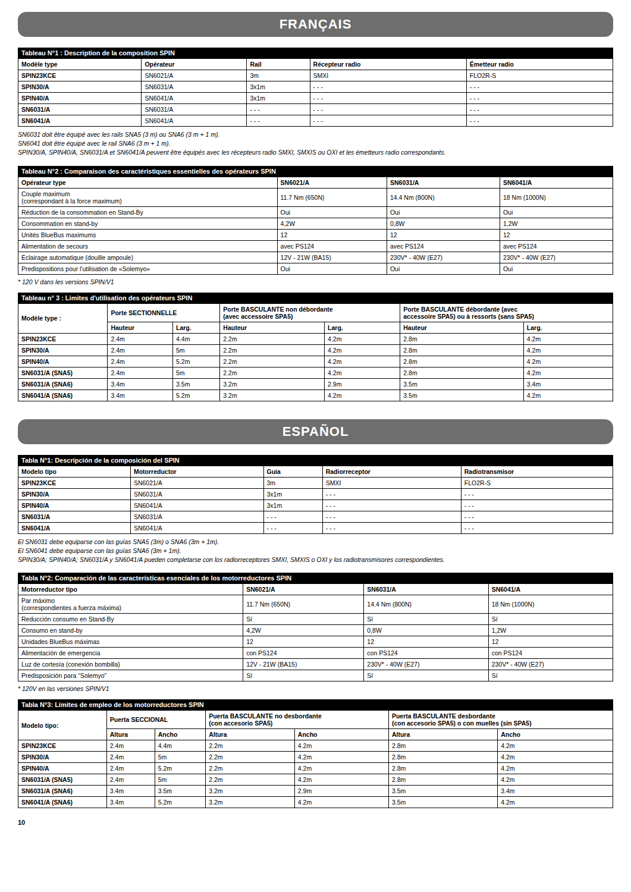FRANÇAIS
Tableau N°1 : Description de la composition SPIN
| Modèle type | Opérateur | Rail | Récepteur radio | Émetteur radio |
| --- | --- | --- | --- | --- |
| SPIN23KCE | SN6021/A | 3m | SMXI | FLO2R-S |
| SPIN30/A | SN6031/A | 3x1m | - - - | - - - |
| SPIN40/A | SN6041/A | 3x1m | - - - | - - - |
| SN6031/A | SN6031/A | - - - | - - - | - - - |
| SN6041/A | SN6041/A | - - - | - - - | - - - |
SN6031 doit être équipé avec les rails SNA5 (3 m) ou SNA6 (3 m + 1 m).
SN6041 doit être équipé avec le rail SNA6 (3 m + 1 m).
SPIN30/A, SPIN40/A, SN6031/A et SN6041/A peuvent être équipés avec les récepteurs radio SMXI, SMXIS ou OXI et les émetteurs radio correspondants.
Tableau N°2 : Comparaison des caractéristiques essentielles des opérateurs SPIN
| Opérateur type | SN6021/A | SN6031/A | SN6041/A |
| --- | --- | --- | --- |
| Couple maximum (correspondant à la force maximum) | 11.7 Nm (650N) | 14.4 Nm (800N) | 18 Nm (1000N) |
| Réduction de la consommation en Stand-By | Oui | Oui | Oui |
| Consommation en stand-by | 4,2W | 0,8W | 1,2W |
| Unités BlueBus maximums | 12 | 12 | 12 |
| Alimentation de secours | avec PS124 | avec PS124 | avec PS124 |
| Éclairage automatique (douille ampoule) | 12V - 21W (BA15) | 230V* - 40W (E27) | 230V* - 40W (E27) |
| Predispositions pour l'utilisation de «Solemyo» | Oui | Oui | Oui |
* 120 V dans les versions SPIN/V1
Tableau n° 3 : Limites d'utilisation des opérateurs SPIN
| Modèle type : | Porte SECTIONNELLE | Porte BASCULANTE non débordante (avec accessoire SPA5) | Porte BASCULANTE débordante (avec accessoire SPA5) ou à ressorts (sans SPA5) |
| --- | --- | --- | --- |
| Hauteur | Larg. | Hauteur | Larg. | Hauteur | Larg. |
| SPIN23KCE | 2.4m | 4.4m | 2.2m | 4.2m | 2.8m | 4.2m |
| SPIN30/A | 2.4m | 5m | 2.2m | 4.2m | 2.8m | 4.2m |
| SPIN40/A | 2.4m | 5.2m | 2.2m | 4.2m | 2.8m | 4.2m |
| SN6031/A (SNA5) | 2.4m | 5m | 2.2m | 4.2m | 2.8m | 4.2m |
| SN6031/A (SNA6) | 3.4m | 3.5m | 3.2m | 2.9m | 3.5m | 3.4m |
| SN6041/A (SNA6) | 3.4m | 5.2m | 3.2m | 4.2m | 3.5m | 4.2m |
ESPAÑOL
Tabla N°1: Descripción de la composición del SPIN
| Modelo tipo | Motorreductor | Guía | Radiorreceptor | Radiotransmisor |
| --- | --- | --- | --- | --- |
| SPIN23KCE | SN6021/A | 3m | SMXI | FLO2R-S |
| SPIN30/A | SN6031/A | 3x1m | - - - | - - - |
| SPIN40/A | SN6041/A | 3x1m | - - - | - - - |
| SN6031/A | SN6031/A | - - - | - - - | - - - |
| SN6041/A | SN6041/A | - - - | - - - | - - - |
El SN6031 debe equiparse con las guías SNA5 (3m) o SNA6 (3m + 1m).
El SN6041 debe equiparse con las guías SNA6 (3m + 1m).
SPIN30/A; SPIN40/A; SN6031/A y SN6041/A pueden completarse con los radiorreceptores SMXI, SMXIS o OXI y los radiotransmisores correspondientes.
Tabla N°2: Comparación de las características esenciales de los motorreductores SPIN
| Motorreductor tipo | SN6021/A | SN6031/A | SN6041/A |
| --- | --- | --- | --- |
| Par máximo (correspondientes a fuerza máxima) | 11.7 Nm (650N) | 14.4 Nm (800N) | 18 Nm (1000N) |
| Reducción consumo en Stand-By | Sí | Sí | Sí |
| Consumo en stand-by | 4,2W | 0,8W | 1,2W |
| Unidades BlueBus máximas | 12 | 12 | 12 |
| Alimentación de emergencia | con PS124 | con PS124 | con PS124 |
| Luz de cortesía (conexión bombilla) | 12V - 21W (BA15) | 230V* - 40W (E27) | 230V* - 40W (E27) |
| Predisposición para “Solemyo” | Sí | Sí | Sí |
* 120V en las versiones SPIN/V1
Tabla N°3: Límites de empleo de los motorreductores SPIN
| Modelo tipo: | Puerta SECCIONAL | Puerta BASCULANTE no desbordante (con accesorio SPA5) | Puerta BASCULANTE desbordante (con accesorio SPA5) o con muelles (sin SPA5) |
| --- | --- | --- | --- |
| Altura | Ancho | Altura | Ancho | Altura | Ancho |
| SPIN23KCE | 2.4m | 4.4m | 2.2m | 4.2m | 2.8m | 4.2m |
| SPIN30/A | 2.4m | 5m | 2.2m | 4.2m | 2.8m | 4.2m |
| SPIN40/A | 2.4m | 5.2m | 2.2m | 4.2m | 2.8m | 4.2m |
| SN6031/A (SNA5) | 2.4m | 5m | 2.2m | 4.2m | 2.8m | 4.2m |
| SN6031/A (SNA6) | 3.4m | 3.5m | 3.2m | 2.9m | 3.5m | 3.4m |
| SN6041/A (SNA6) | 3.4m | 5.2m | 3.2m | 4.2m | 3.5m | 4.2m |
10